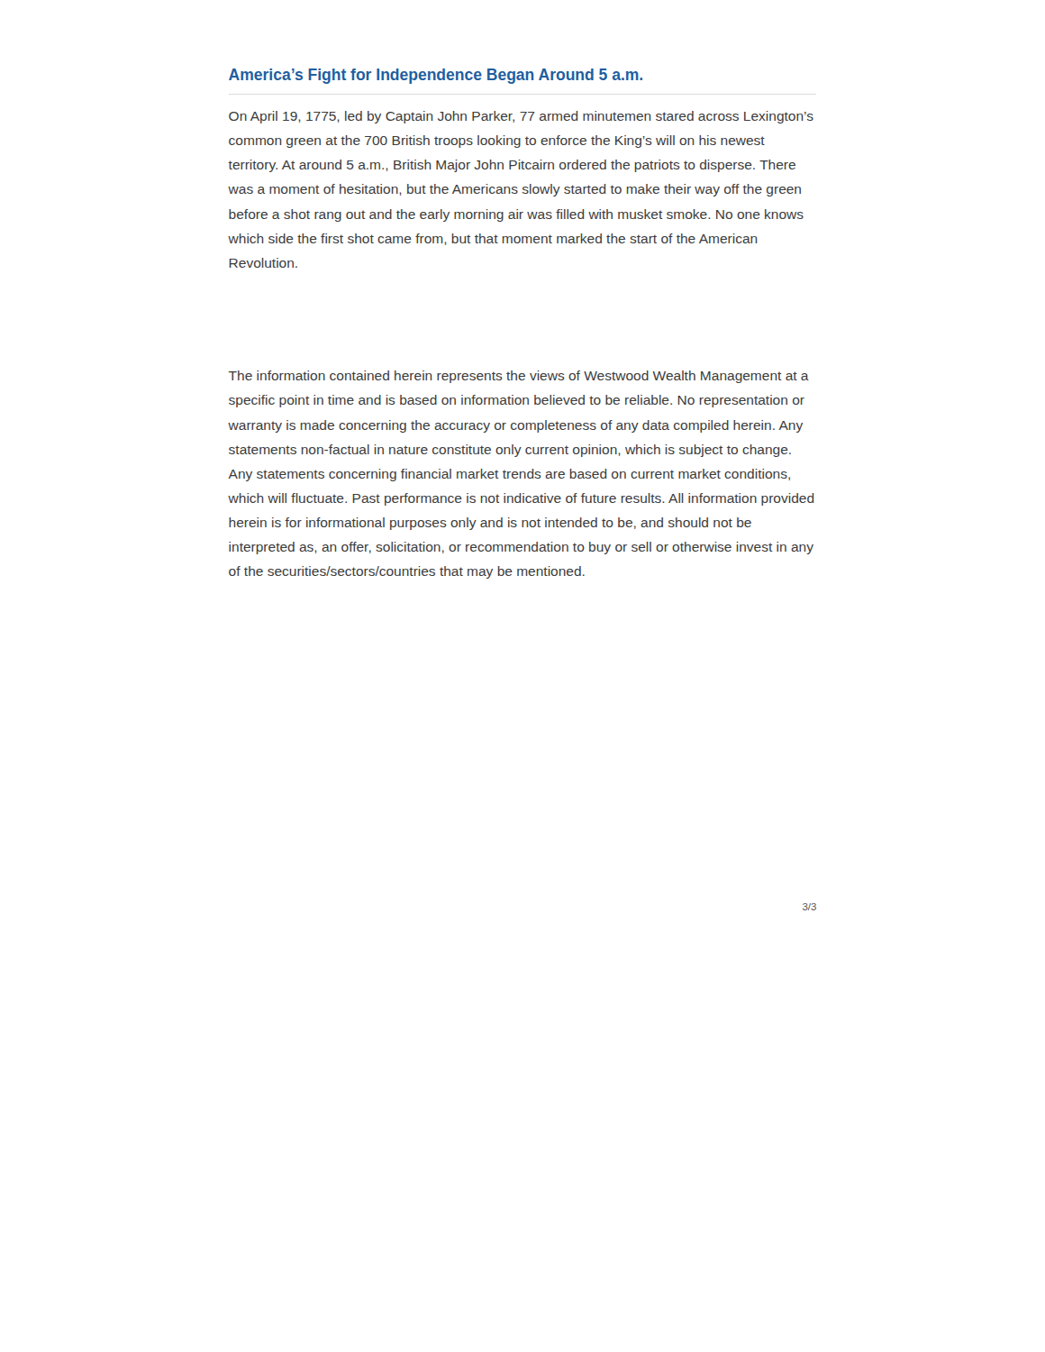America’s Fight for Independence Began Around 5 a.m.
On April 19, 1775, led by Captain John Parker, 77 armed minutemen stared across Lexington’s common green at the 700 British troops looking to enforce the King’s will on his newest territory. At around 5 a.m., British Major John Pitcairn ordered the patriots to disperse. There was a moment of hesitation, but the Americans slowly started to make their way off the green before a shot rang out and the early morning air was filled with musket smoke. No one knows which side the first shot came from, but that moment marked the start of the American Revolution.
The information contained herein represents the views of Westwood Wealth Management at a specific point in time and is based on information believed to be reliable. No representation or warranty is made concerning the accuracy or completeness of any data compiled herein. Any statements non-factual in nature constitute only current opinion, which is subject to change. Any statements concerning financial market trends are based on current market conditions, which will fluctuate. Past performance is not indicative of future results. All information provided herein is for informational purposes only and is not intended to be, and should not be interpreted as, an offer, solicitation, or recommendation to buy or sell or otherwise invest in any of the securities/sectors/countries that may be mentioned.
3/3